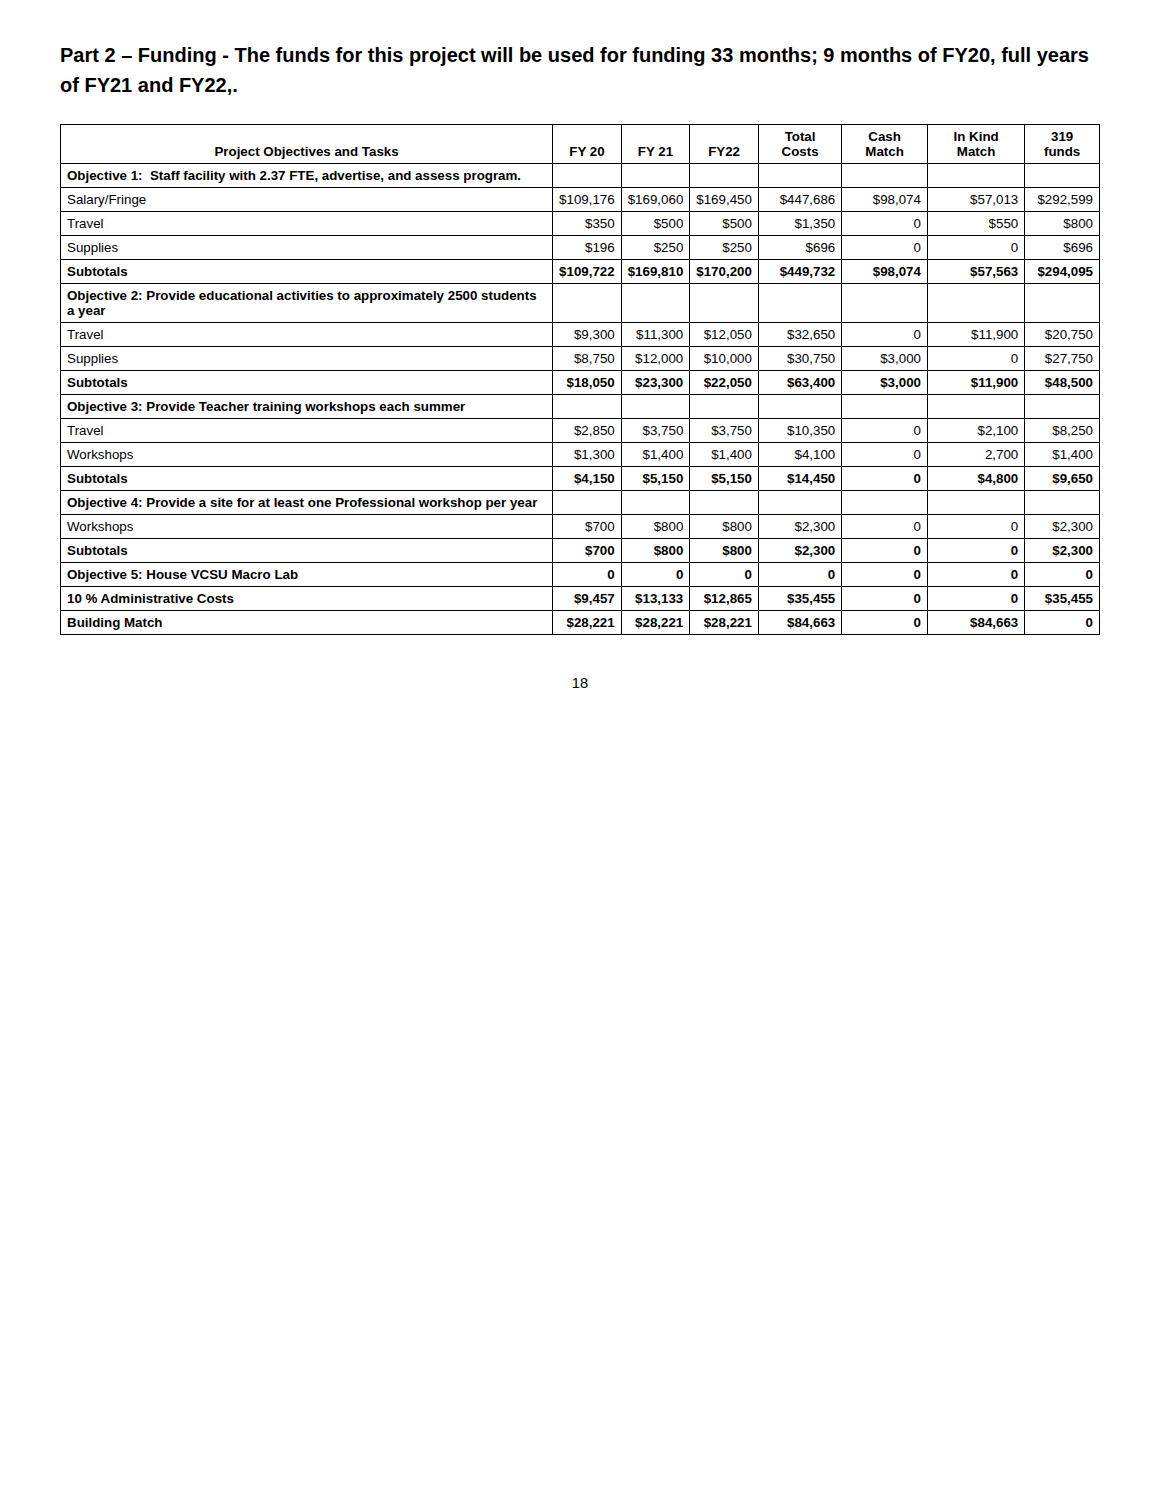Part 2 – Funding - The funds for this project will be used for funding 33 months; 9 months of FY20, full years of FY21 and FY22,.
| Project Objectives and Tasks | FY 20 | FY 21 | FY22 | Total Costs | Cash Match | In Kind Match | 319 funds |
| --- | --- | --- | --- | --- | --- | --- | --- |
| Objective 1: Staff facility with 2.37 FTE, advertise, and assess program. | | | | | | | |
| Salary/Fringe | $109,176 | $169,060 | $169,450 | $447,686 | $98,074 | $57,013 | $292,599 |
| Travel | $350 | $500 | $500 | $1,350 | 0 | $550 | $800 |
| Supplies | $196 | $250 | $250 | $696 | 0 | 0 | $696 |
| Subtotals | $109,722 | $169,810 | $170,200 | $449,732 | $98,074 | $57,563 | $294,095 |
| Objective 2: Provide educational activities to approximately 2500 students a year | | | | | | | |
| Travel | $9,300 | $11,300 | $12,050 | $32,650 | 0 | $11,900 | $20,750 |
| Supplies | $8,750 | $12,000 | $10,000 | $30,750 | $3,000 | 0 | $27,750 |
| Subtotals | $18,050 | $23,300 | $22,050 | $63,400 | $3,000 | $11,900 | $48,500 |
| Objective 3: Provide Teacher training workshops each summer | | | | | | | |
| Travel | $2,850 | $3,750 | $3,750 | $10,350 | 0 | $2,100 | $8,250 |
| Workshops | $1,300 | $1,400 | $1,400 | $4,100 | 0 | 2,700 | $1,400 |
| Subtotals | $4,150 | $5,150 | $5,150 | $14,450 | 0 | $4,800 | $9,650 |
| Objective 4: Provide a site for at least one Professional workshop per year | | | | | | | |
| Workshops | $700 | $800 | $800 | $2,300 | 0 | 0 | $2,300 |
| Subtotals | $700 | $800 | $800 | $2,300 | 0 | 0 | $2,300 |
| Objective 5: House VCSU Macro Lab | 0 | 0 | 0 | 0 | 0 | 0 | 0 |
| 10 % Administrative Costs | $9,457 | $13,133 | $12,865 | $35,455 | 0 | 0 | $35,455 |
| Building Match | $28,221 | $28,221 | $28,221 | $84,663 | 0 | $84,663 | 0 |
18